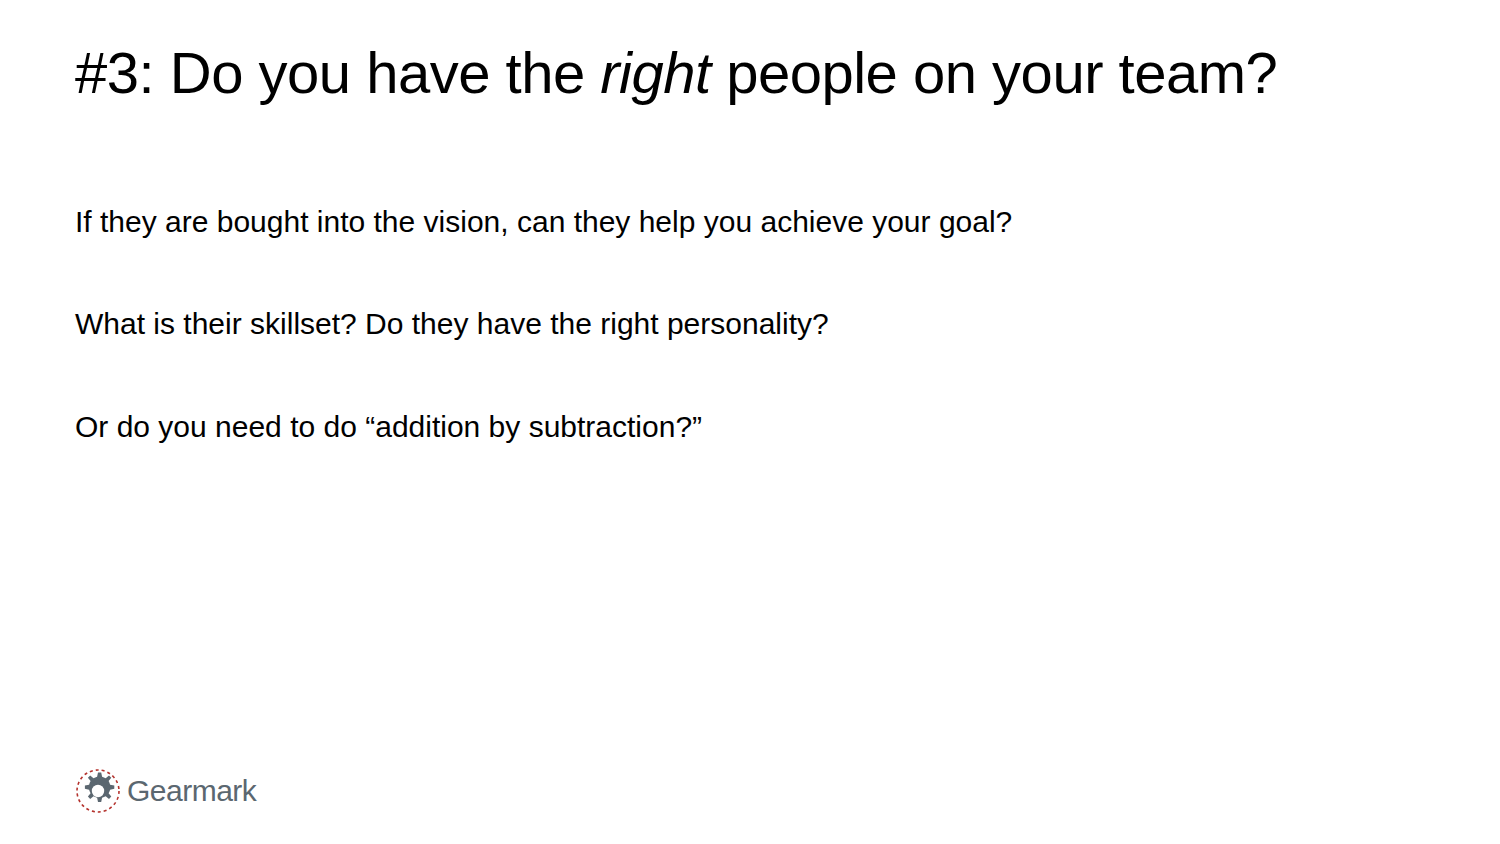#3: Do you have the right people on your team?
If they are bought into the vision, can they help you achieve your goal?
What is their skillset? Do they have the right personality?
Or do you need to do “addition by subtraction?”
Gearmark